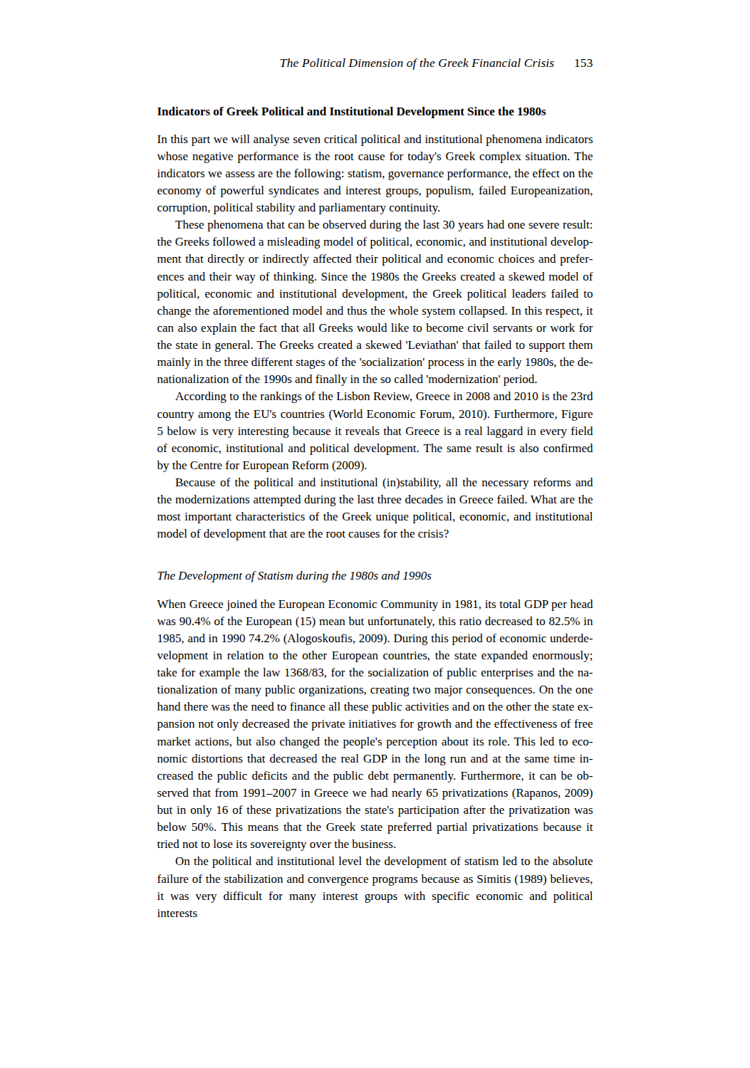The Political Dimension of the Greek Financial Crisis 153
Indicators of Greek Political and Institutional Development Since the 1980s
In this part we will analyse seven critical political and institutional phenomena indicators whose negative performance is the root cause for today's Greek complex situation. The indicators we assess are the following: statism, governance performance, the effect on the economy of powerful syndicates and interest groups, populism, failed Europeanization, corruption, political stability and parliamentary continuity.
These phenomena that can be observed during the last 30 years had one severe result: the Greeks followed a misleading model of political, economic, and institutional development that directly or indirectly affected their political and economic choices and preferences and their way of thinking. Since the 1980s the Greeks created a skewed model of political, economic and institutional development, the Greek political leaders failed to change the aforementioned model and thus the whole system collapsed. In this respect, it can also explain the fact that all Greeks would like to become civil servants or work for the state in general. The Greeks created a skewed 'Leviathan' that failed to support them mainly in the three different stages of the 'socialization' process in the early 1980s, the de-nationalization of the 1990s and finally in the so called 'modernization' period.
According to the rankings of the Lisbon Review, Greece in 2008 and 2010 is the 23rd country among the EU's countries (World Economic Forum, 2010). Furthermore, Figure 5 below is very interesting because it reveals that Greece is a real laggard in every field of economic, institutional and political development. The same result is also confirmed by the Centre for European Reform (2009).
Because of the political and institutional (in)stability, all the necessary reforms and the modernizations attempted during the last three decades in Greece failed. What are the most important characteristics of the Greek unique political, economic, and institutional model of development that are the root causes for the crisis?
The Development of Statism during the 1980s and 1990s
When Greece joined the European Economic Community in 1981, its total GDP per head was 90.4% of the European (15) mean but unfortunately, this ratio decreased to 82.5% in 1985, and in 1990 74.2% (Alogoskoufis, 2009). During this period of economic underdevelopment in relation to the other European countries, the state expanded enormously; take for example the law 1368/83, for the socialization of public enterprises and the nationalization of many public organizations, creating two major consequences. On the one hand there was the need to finance all these public activities and on the other the state expansion not only decreased the private initiatives for growth and the effectiveness of free market actions, but also changed the people's perception about its role. This led to economic distortions that decreased the real GDP in the long run and at the same time increased the public deficits and the public debt permanently. Furthermore, it can be observed that from 1991–2007 in Greece we had nearly 65 privatizations (Rapanos, 2009) but in only 16 of these privatizations the state's participation after the privatization was below 50%. This means that the Greek state preferred partial privatizations because it tried not to lose its sovereignty over the business.
On the political and institutional level the development of statism led to the absolute failure of the stabilization and convergence programs because as Simitis (1989) believes, it was very difficult for many interest groups with specific economic and political interests